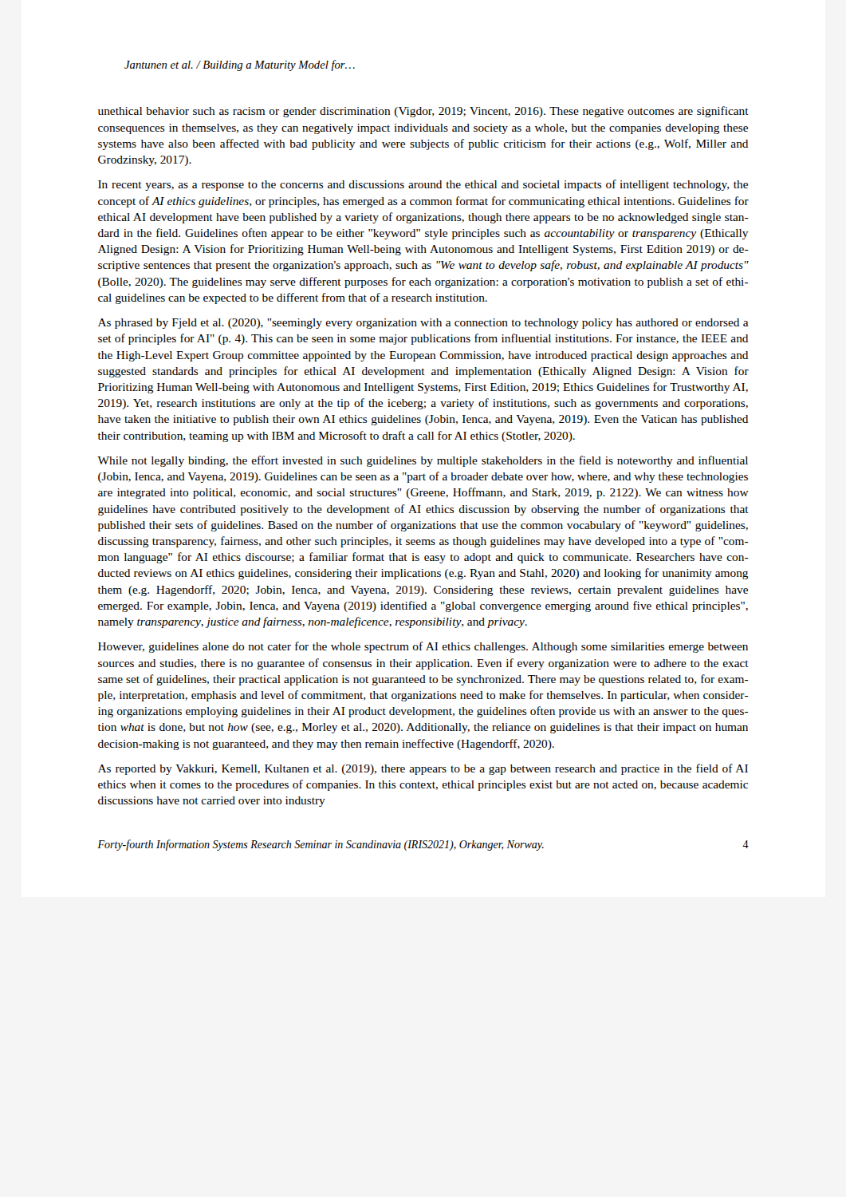Jantunen et al. / Building a Maturity Model for…
unethical behavior such as racism or gender discrimination (Vigdor, 2019; Vincent, 2016). These negative outcomes are significant consequences in themselves, as they can negatively impact individuals and society as a whole, but the companies developing these systems have also been affected with bad publicity and were subjects of public criticism for their actions (e.g., Wolf, Miller and Grodzinsky, 2017).
In recent years, as a response to the concerns and discussions around the ethical and societal impacts of intelligent technology, the concept of AI ethics guidelines, or principles, has emerged as a common format for communicating ethical intentions. Guidelines for ethical AI development have been published by a variety of organizations, though there appears to be no acknowledged single standard in the field. Guidelines often appear to be either "keyword" style principles such as accountability or transparency (Ethically Aligned Design: A Vision for Prioritizing Human Well-being with Autonomous and Intelligent Systems, First Edition 2019) or descriptive sentences that present the organization's approach, such as "We want to develop safe, robust, and explainable AI products" (Bolle, 2020). The guidelines may serve different purposes for each organization: a corporation's motivation to publish a set of ethical guidelines can be expected to be different from that of a research institution.
As phrased by Fjeld et al. (2020), "seemingly every organization with a connection to technology policy has authored or endorsed a set of principles for AI" (p. 4). This can be seen in some major publications from influential institutions. For instance, the IEEE and the High-Level Expert Group committee appointed by the European Commission, have introduced practical design approaches and suggested standards and principles for ethical AI development and implementation (Ethically Aligned Design: A Vision for Prioritizing Human Well-being with Autonomous and Intelligent Systems, First Edition, 2019; Ethics Guidelines for Trustworthy AI, 2019). Yet, research institutions are only at the tip of the iceberg; a variety of institutions, such as governments and corporations, have taken the initiative to publish their own AI ethics guidelines (Jobin, Ienca, and Vayena, 2019). Even the Vatican has published their contribution, teaming up with IBM and Microsoft to draft a call for AI ethics (Stotler, 2020).
While not legally binding, the effort invested in such guidelines by multiple stakeholders in the field is noteworthy and influential (Jobin, Ienca, and Vayena, 2019). Guidelines can be seen as a "part of a broader debate over how, where, and why these technologies are integrated into political, economic, and social structures" (Greene, Hoffmann, and Stark, 2019, p. 2122). We can witness how guidelines have contributed positively to the development of AI ethics discussion by observing the number of organizations that published their sets of guidelines. Based on the number of organizations that use the common vocabulary of "keyword" guidelines, discussing transparency, fairness, and other such principles, it seems as though guidelines may have developed into a type of "common language" for AI ethics discourse; a familiar format that is easy to adopt and quick to communicate. Researchers have conducted reviews on AI ethics guidelines, considering their implications (e.g. Ryan and Stahl, 2020) and looking for unanimity among them (e.g. Hagendorff, 2020; Jobin, Ienca, and Vayena, 2019). Considering these reviews, certain prevalent guidelines have emerged. For example, Jobin, Ienca, and Vayena (2019) identified a "global convergence emerging around five ethical principles", namely transparency, justice and fairness, non-maleficence, responsibility, and privacy.
However, guidelines alone do not cater for the whole spectrum of AI ethics challenges. Although some similarities emerge between sources and studies, there is no guarantee of consensus in their application. Even if every organization were to adhere to the exact same set of guidelines, their practical application is not guaranteed to be synchronized. There may be questions related to, for example, interpretation, emphasis and level of commitment, that organizations need to make for themselves. In particular, when considering organizations employing guidelines in their AI product development, the guidelines often provide us with an answer to the question what is done, but not how (see, e.g., Morley et al., 2020). Additionally, the reliance on guidelines is that their impact on human decision-making is not guaranteed, and they may then remain ineffective (Hagendorff, 2020).
As reported by Vakkuri, Kemell, Kultanen et al. (2019), there appears to be a gap between research and practice in the field of AI ethics when it comes to the procedures of companies. In this context, ethical principles exist but are not acted on, because academic discussions have not carried over into industry
Forty-fourth Information Systems Research Seminar in Scandinavia (IRIS2021), Orkanger, Norway. 4